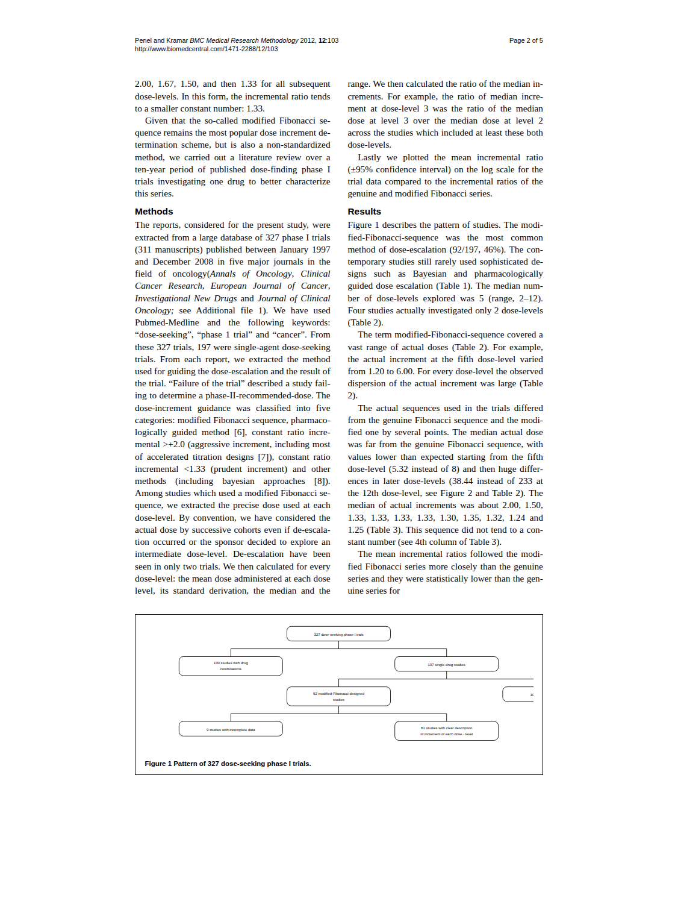Penel and Kramar BMC Medical Research Methodology 2012, 12:103
http://www.biomedcentral.com/1471-2288/12/103
Page 2 of 5
2.00, 1.67, 1.50, and then 1.33 for all subsequent dose-levels. In this form, the incremental ratio tends to a smaller constant number: 1.33.
Given that the so-called modified Fibonacci sequence remains the most popular dose increment determination scheme, but is also a non-standardized method, we carried out a literature review over a ten-year period of published dose-finding phase I trials investigating one drug to better characterize this series.
Methods
The reports, considered for the present study, were extracted from a large database of 327 phase I trials (311 manuscripts) published between January 1997 and December 2008 in five major journals in the field of oncology(Annals of Oncology, Clinical Cancer Research, European Journal of Cancer, Investigational New Drugs and Journal of Clinical Oncology; see Additional file 1). We have used Pubmed-Medline and the following keywords: “dose-seeking”, “phase 1 trial” and “cancer”. From these 327 trials, 197 were single-agent dose-seeking trials. From each report, we extracted the method used for guiding the dose-escalation and the result of the trial. “Failure of the trial” described a study failing to determine a phase-II-recommended-dose. The dose-increment guidance was classified into five categories: modified Fibonacci sequence, pharmacologically guided method [6], constant ratio incremental >+2.0 (aggressive increment, including most of accelerated titration designs [7]), constant ratio incremental <1.33 (prudent increment) and other methods (including bayesian approaches [8]). Among studies which used a modified Fibonacci sequence, we extracted the precise dose used at each dose-level. By convention, we have considered the actual dose by successive cohorts even if de-escalation occurred or the sponsor decided to explore an intermediate dose-level. De-escalation have been seen in only two trials. We then calculated for every dose-level: the mean dose administered at each dose level, its standard derivation, the median and the range. We then calculated the ratio of the median increments. For example, the ratio of median increment at dose-level 3 was the ratio of the median dose at level 3 over the median dose at level 2 across the studies which included at least these both dose-levels.
Lastly we plotted the mean incremental ratio (±95% confidence interval) on the log scale for the trial data compared to the incremental ratios of the genuine and modified Fibonacci series.
Results
Figure 1 describes the pattern of studies. The modified-Fibonacci-sequence was the most common method of dose-escalation (92/197, 46%). The contemporary studies still rarely used sophisticated designs such as Bayesian and pharmacologically guided dose escalation (Table 1). The median number of dose-levels explored was 5 (range, 2–12). Four studies actually investigated only 2 dose-levels (Table 2).
The term modified-Fibonacci-sequence covered a vast range of actual doses (Table 2). For example, the actual increment at the fifth dose-level varied from 1.20 to 6.00. For every dose-level the observed dispersion of the actual increment was large (Table 2).
The actual sequences used in the trials differed from the genuine Fibonacci sequence and the modified one by several points. The median actual dose was far from the genuine Fibonacci sequence, with values lower than expected starting from the fifth dose-level (5.32 instead of 8) and then huge differences in later dose-levels (38.44 instead of 233 at the 12th dose-level, see Figure 2 and Table 2). The median of actual increments was about 2.00, 1.50, 1.33, 1.33, 1.33, 1.33, 1.30, 1.35, 1.32, 1.24 and 1.25 (Table 3). This sequence did not tend to a constant number (see 4th column of Table 3).
The mean incremental ratios followed the modified Fibonacci series more closely than the genuine series and they were statistically lower than the genuine series for
327 dose-seeking phase I trals 130 studies with drug combinations 197 single-drug studies 92 modified-Fibonacci designed studies 105 studies with other designs 9 studies with incomplete data 81 studies with clear description of increment of each dose - level
Figure 1 Pattern of 327 dose-seeking phase I trials.